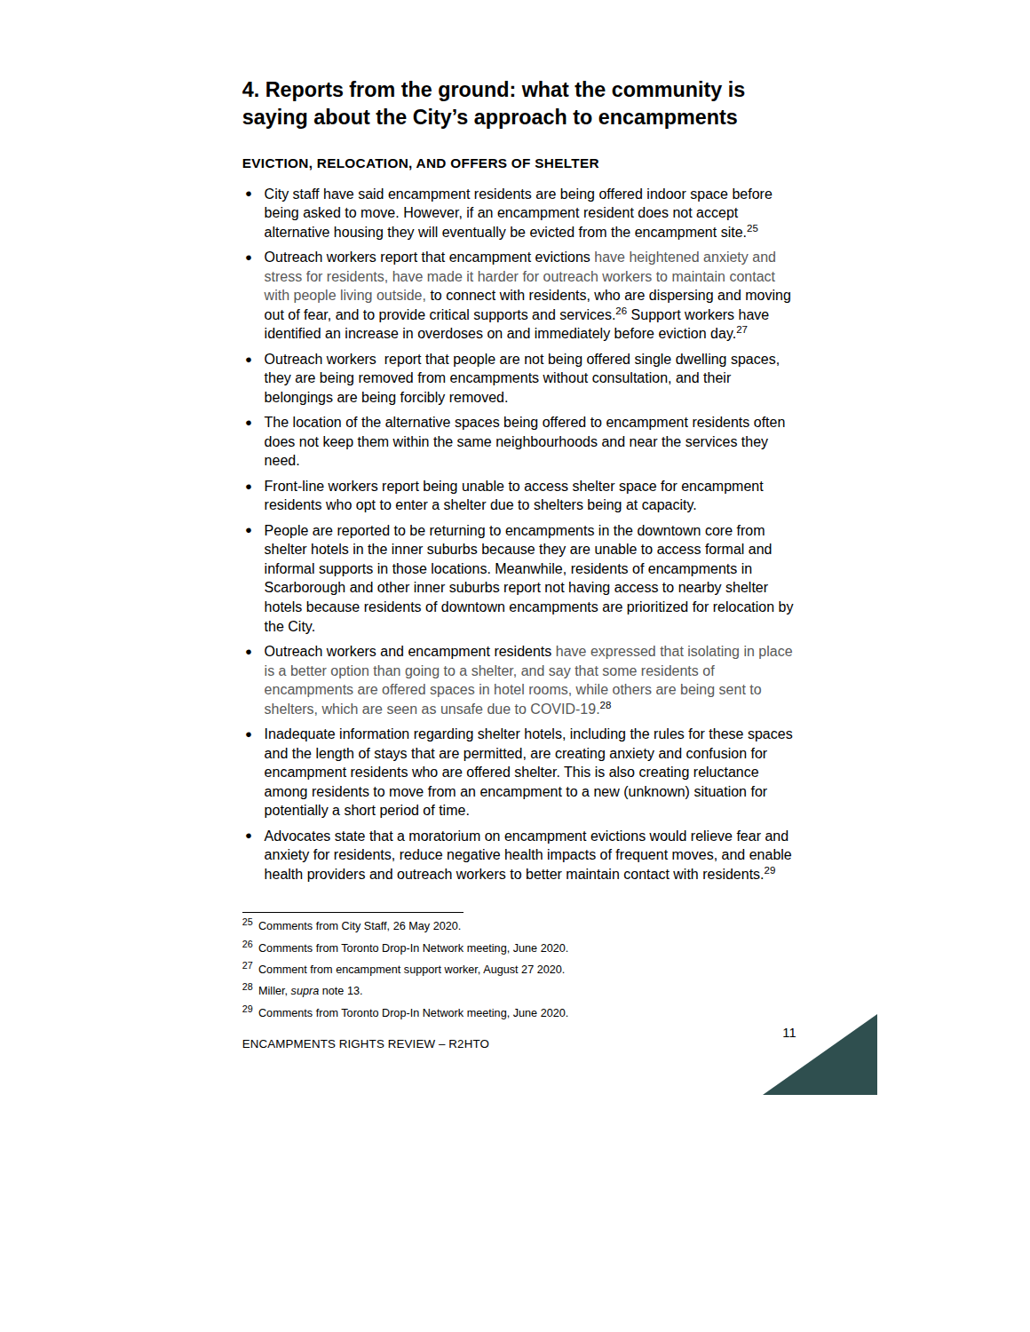4. Reports from the ground: what the community is saying about the City’s approach to encampments
EVICTION, RELOCATION, AND OFFERS OF SHELTER
City staff have said encampment residents are being offered indoor space before being asked to move. However, if an encampment resident does not accept alternative housing they will eventually be evicted from the encampment site.25
Outreach workers report that encampment evictions have heightened anxiety and stress for residents, have made it harder for outreach workers to maintain contact with people living outside, to connect with residents, who are dispersing and moving out of fear, and to provide critical supports and services.26 Support workers have identified an increase in overdoses on and immediately before eviction day.27
Outreach workers report that people are not being offered single dwelling spaces, they are being removed from encampments without consultation, and their belongings are being forcibly removed.
The location of the alternative spaces being offered to encampment residents often does not keep them within the same neighbourhoods and near the services they need.
Front-line workers report being unable to access shelter space for encampment residents who opt to enter a shelter due to shelters being at capacity.
People are reported to be returning to encampments in the downtown core from shelter hotels in the inner suburbs because they are unable to access formal and informal supports in those locations. Meanwhile, residents of encampments in Scarborough and other inner suburbs report not having access to nearby shelter hotels because residents of downtown encampments are prioritized for relocation by the City.
Outreach workers and encampment residents have expressed that isolating in place is a better option than going to a shelter, and say that some residents of encampments are offered spaces in hotel rooms, while others are being sent to shelters, which are seen as unsafe due to COVID-19.28
Inadequate information regarding shelter hotels, including the rules for these spaces and the length of stays that are permitted, are creating anxiety and confusion for encampment residents who are offered shelter. This is also creating reluctance among residents to move from an encampment to a new (unknown) situation for potentially a short period of time.
Advocates state that a moratorium on encampment evictions would relieve fear and anxiety for residents, reduce negative health impacts of frequent moves, and enable health providers and outreach workers to better maintain contact with residents.29
25 Comments from City Staff, 26 May 2020.
26 Comments from Toronto Drop-In Network meeting, June 2020.
27 Comment from encampment support worker, August 27 2020.
28 Miller, supra note 13.
29 Comments from Toronto Drop-In Network meeting, June 2020.
ENCAMPMENTS RIGHTS REVIEW – R2HTO 11